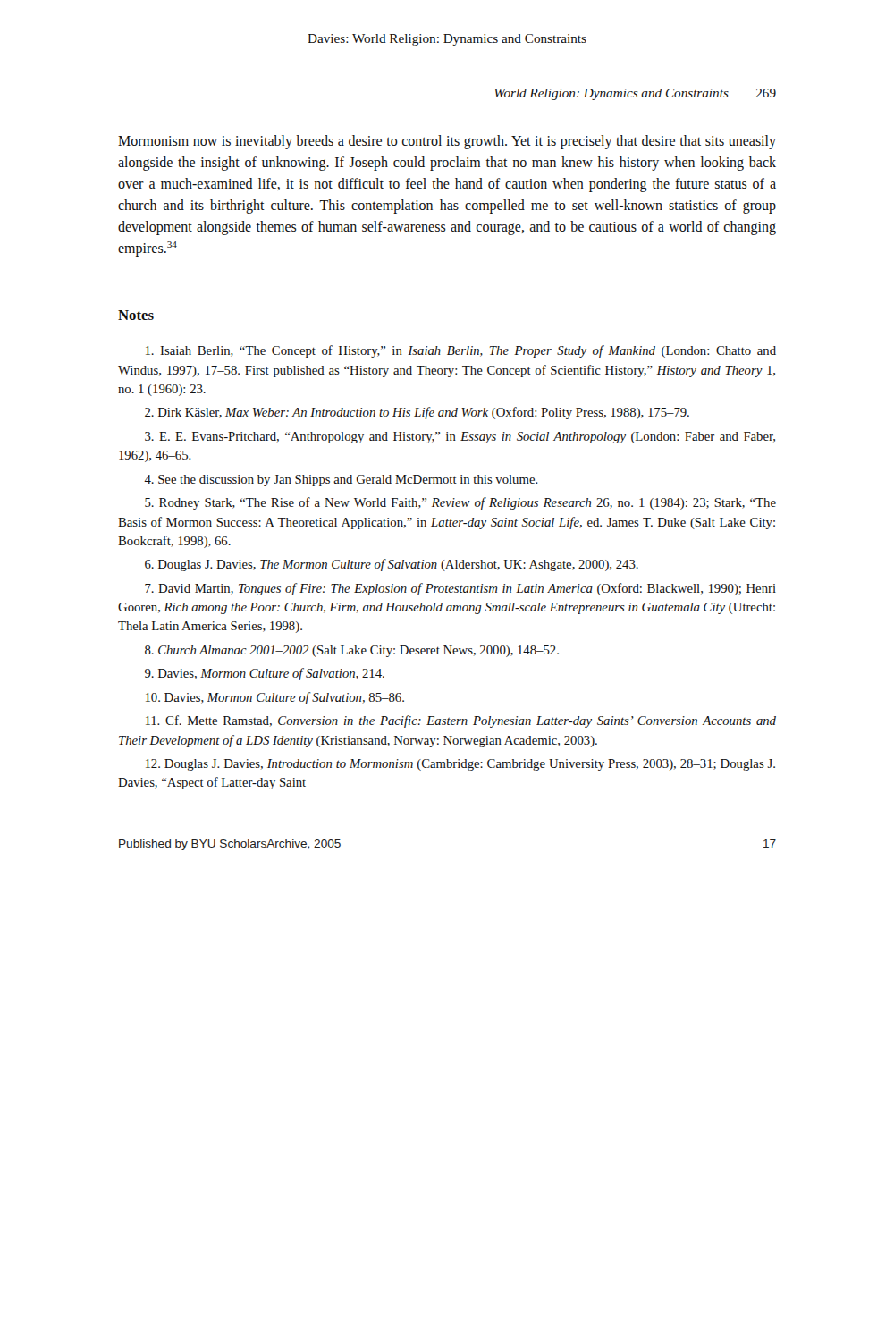Davies: World Religion: Dynamics and Constraints
World Religion: Dynamics and Constraints 269
Mormonism now is inevitably breeds a desire to control its growth. Yet it is precisely that desire that sits uneasily alongside the insight of unknowing. If Joseph could proclaim that no man knew his history when looking back over a much-examined life, it is not difficult to feel the hand of caution when pondering the future status of a church and its birthright culture. This contemplation has compelled me to set well-known statistics of group development alongside themes of human self-awareness and courage, and to be cautious of a world of changing empires.34
Notes
1. Isaiah Berlin, “The Concept of History,” in Isaiah Berlin, The Proper Study of Mankind (London: Chatto and Windus, 1997), 17–58. First published as “History and Theory: The Concept of Scientific History,” History and Theory 1, no. 1 (1960): 23.
2. Dirk Käsler, Max Weber: An Introduction to His Life and Work (Oxford: Polity Press, 1988), 175–79.
3. E. E. Evans-Pritchard, “Anthropology and History,” in Essays in Social Anthropology (London: Faber and Faber, 1962), 46–65.
4. See the discussion by Jan Shipps and Gerald McDermott in this volume.
5. Rodney Stark, “The Rise of a New World Faith,” Review of Religious Research 26, no. 1 (1984): 23; Stark, “The Basis of Mormon Success: A Theoretical Application,” in Latter-day Saint Social Life, ed. James T. Duke (Salt Lake City: Bookcraft, 1998), 66.
6. Douglas J. Davies, The Mormon Culture of Salvation (Aldershot, UK: Ashgate, 2000), 243.
7. David Martin, Tongues of Fire: The Explosion of Protestantism in Latin America (Oxford: Blackwell, 1990); Henri Gooren, Rich among the Poor: Church, Firm, and Household among Small-scale Entrepreneurs in Guatemala City (Utrecht: Thela Latin America Series, 1998).
8. Church Almanac 2001–2002 (Salt Lake City: Deseret News, 2000), 148–52.
9. Davies, Mormon Culture of Salvation, 214.
10. Davies, Mormon Culture of Salvation, 85–86.
11. Cf. Mette Ramstad, Conversion in the Pacific: Eastern Polynesian Latter-day Saints’ Conversion Accounts and Their Development of a LDS Identity (Kristiansand, Norway: Norwegian Academic, 2003).
12. Douglas J. Davies, Introduction to Mormonism (Cambridge: Cambridge University Press, 2003), 28–31; Douglas J. Davies, “Aspect of Latter-day Saint
Published by BYU ScholarsArchive, 2005 17